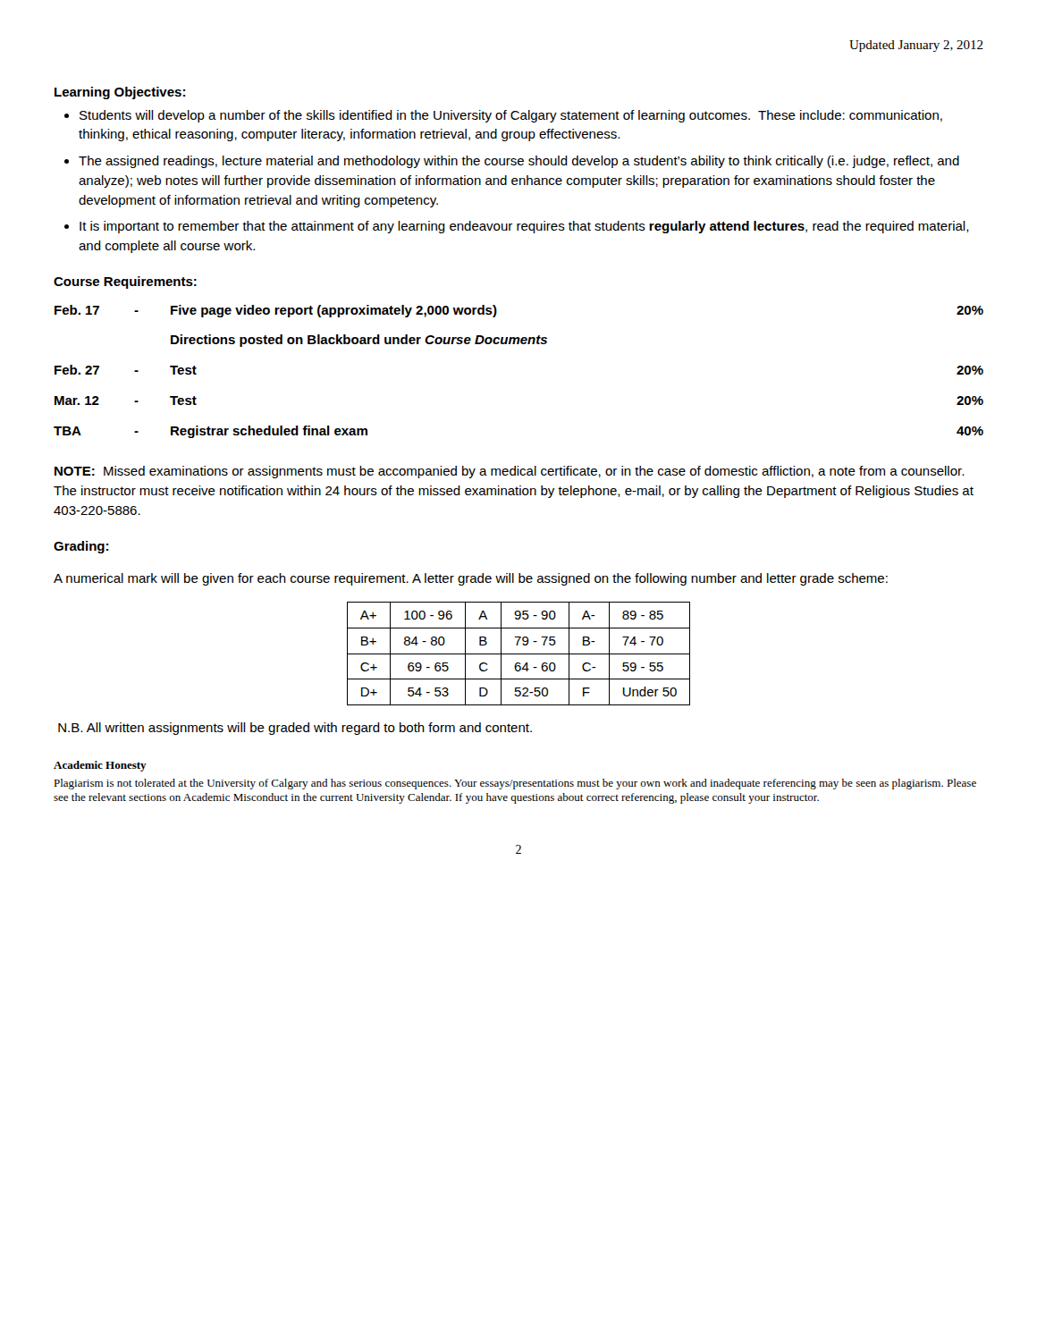Updated January 2, 2012
Learning Objectives:
Students will develop a number of the skills identified in the University of Calgary statement of learning outcomes. These include: communication, thinking, ethical reasoning, computer literacy, information retrieval, and group effectiveness.
The assigned readings, lecture material and methodology within the course should develop a student’s ability to think critically (i.e. judge, reflect, and analyze); web notes will further provide dissemination of information and enhance computer skills; preparation for examinations should foster the development of information retrieval and writing competency.
It is important to remember that the attainment of any learning endeavour requires that students regularly attend lectures, read the required material, and complete all course work.
Course Requirements:
| Feb. 17 | - | Five page video report (approximately 2,000 words) | 20% |
| | | Directions posted on Blackboard under Course Documents | |
| Feb. 27 | - | Test | 20% |
| Mar. 12 | - | Test | 20% |
| TBA | - | Registrar scheduled final exam | 40% |
NOTE: Missed examinations or assignments must be accompanied by a medical certificate, or in the case of domestic affliction, a note from a counsellor. The instructor must receive notification within 24 hours of the missed examination by telephone, e-mail, or by calling the Department of Religious Studies at 403-220-5886.
Grading:
A numerical mark will be given for each course requirement. A letter grade will be assigned on the following number and letter grade scheme:
| A+ | 100 - 96 | A | 95 - 90 | A- | 89 - 85 |
| B+ | 84 - 80 | B | 79 - 75 | B- | 74 - 70 |
| C+ | 69 - 65 | C | 64 - 60 | C- | 59 - 55 |
| D+ | 54 - 53 | D | 52-50 | F | Under 50 |
N.B. All written assignments will be graded with regard to both form and content.
Academic Honesty
Plagiarism is not tolerated at the University of Calgary and has serious consequences. Your essays/presentations must be your own work and inadequate referencing may be seen as plagiarism. Please see the relevant sections on Academic Misconduct in the current University Calendar. If you have questions about correct referencing, please consult your instructor.
2